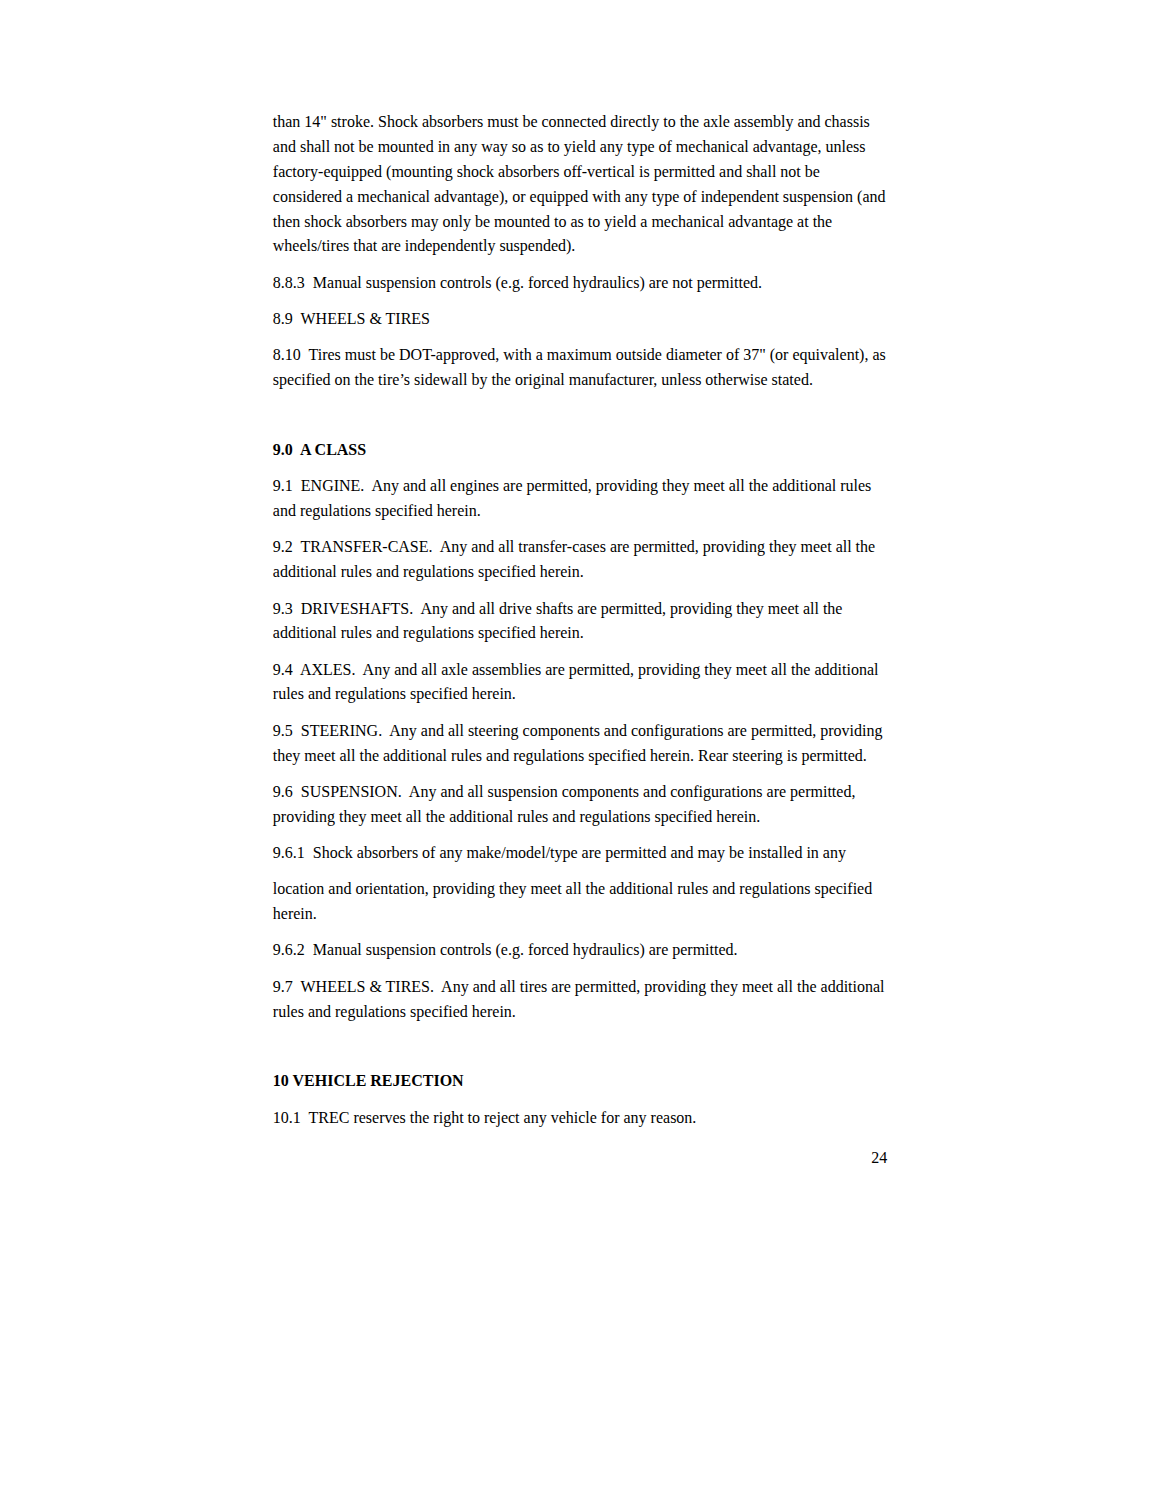than 14" stroke. Shock absorbers must be connected directly to the axle assembly and chassis and shall not be mounted in any way so as to yield any type of mechanical advantage, unless factory-equipped (mounting shock absorbers off-vertical is permitted and shall not be considered a mechanical advantage), or equipped with any type of independent suspension (and then shock absorbers may only be mounted to as to yield a mechanical advantage at the wheels/tires that are independently suspended).
8.8.3 Manual suspension controls (e.g. forced hydraulics) are not permitted.
8.9 WHEELS & TIRES
8.10 Tires must be DOT-approved, with a maximum outside diameter of 37" (or equivalent), as specified on the tire’s sidewall by the original manufacturer, unless otherwise stated.
9.0 A CLASS
9.1 ENGINE. Any and all engines are permitted, providing they meet all the additional rules and regulations specified herein.
9.2 TRANSFER-CASE. Any and all transfer-cases are permitted, providing they meet all the additional rules and regulations specified herein.
9.3 DRIVESHAFTS. Any and all drive shafts are permitted, providing they meet all the additional rules and regulations specified herein.
9.4 AXLES. Any and all axle assemblies are permitted, providing they meet all the additional rules and regulations specified herein.
9.5 STEERING. Any and all steering components and configurations are permitted, providing they meet all the additional rules and regulations specified herein. Rear steering is permitted.
9.6 SUSPENSION. Any and all suspension components and configurations are permitted, providing they meet all the additional rules and regulations specified herein.
9.6.1 Shock absorbers of any make/model/type are permitted and may be installed in any
location and orientation, providing they meet all the additional rules and regulations specified herein.
9.6.2 Manual suspension controls (e.g. forced hydraulics) are permitted.
9.7 WHEELS & TIRES. Any and all tires are permitted, providing they meet all the additional rules and regulations specified herein.
10 VEHICLE REJECTION
10.1 TREC reserves the right to reject any vehicle for any reason.
24